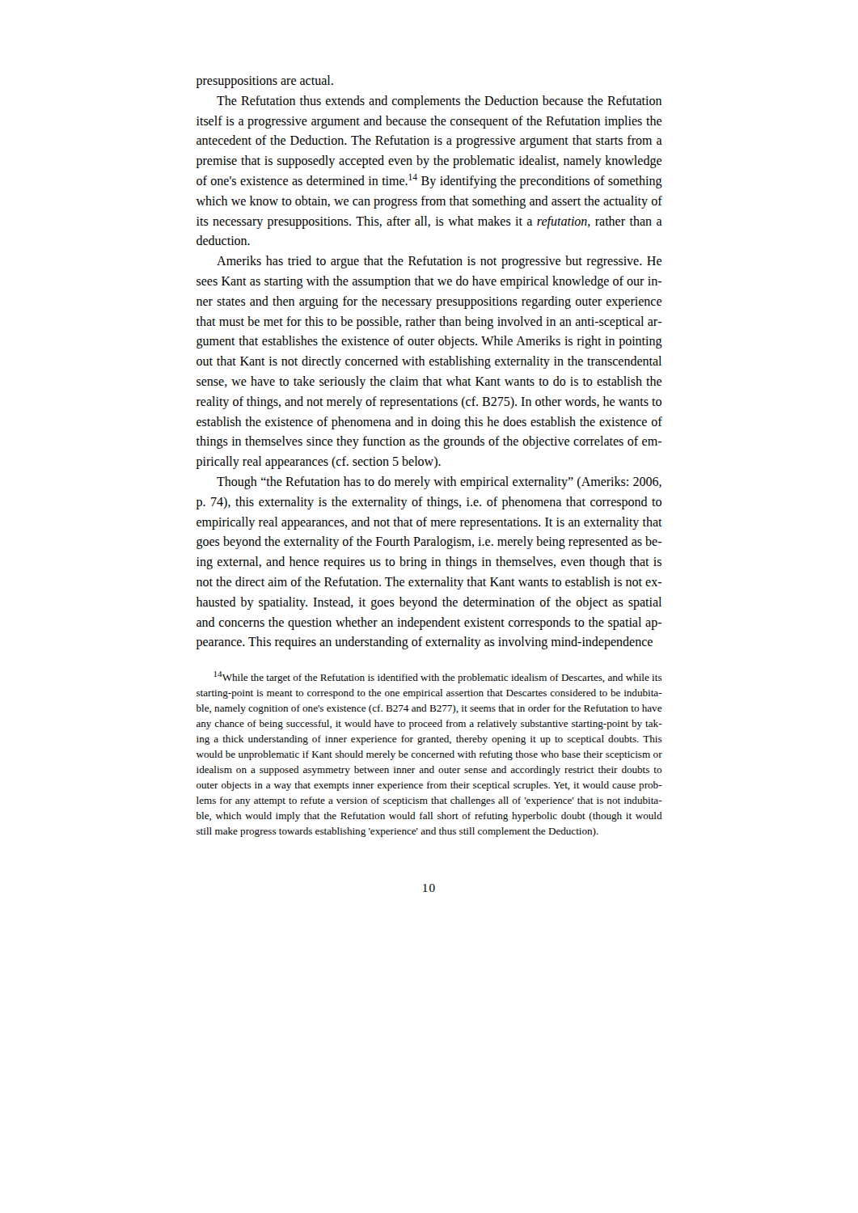presuppositions are actual.
The Refutation thus extends and complements the Deduction because the Refutation itself is a progressive argument and because the consequent of the Refutation implies the antecedent of the Deduction. The Refutation is a progressive argument that starts from a premise that is supposedly accepted even by the problematic idealist, namely knowledge of one's existence as determined in time.14 By identifying the preconditions of something which we know to obtain, we can progress from that something and assert the actuality of its necessary presuppositions. This, after all, is what makes it a refutation, rather than a deduction.
Ameriks has tried to argue that the Refutation is not progressive but regressive. He sees Kant as starting with the assumption that we do have empirical knowledge of our inner states and then arguing for the necessary presuppositions regarding outer experience that must be met for this to be possible, rather than being involved in an anti-sceptical argument that establishes the existence of outer objects. While Ameriks is right in pointing out that Kant is not directly concerned with establishing externality in the transcendental sense, we have to take seriously the claim that what Kant wants to do is to establish the reality of things, and not merely of representations (cf. B275). In other words, he wants to establish the existence of phenomena and in doing this he does establish the existence of things in themselves since they function as the grounds of the objective correlates of empirically real appearances (cf. section 5 below).
Though “the Refutation has to do merely with empirical externality” (Ameriks: 2006, p. 74), this externality is the externality of things, i.e. of phenomena that correspond to empirically real appearances, and not that of mere representations. It is an externality that goes beyond the externality of the Fourth Paralogism, i.e. merely being represented as being external, and hence requires us to bring in things in themselves, even though that is not the direct aim of the Refutation. The externality that Kant wants to establish is not exhausted by spatiality. Instead, it goes beyond the determination of the object as spatial and concerns the question whether an independent existent corresponds to the spatial appearance. This requires an understanding of externality as involving mind-independence
14 While the target of the Refutation is identified with the problematic idealism of Descartes, and while its starting-point is meant to correspond to the one empirical assertion that Descartes considered to be indubitable, namely cognition of one's existence (cf. B274 and B277), it seems that in order for the Refutation to have any chance of being successful, it would have to proceed from a relatively substantive starting-point by taking a thick understanding of inner experience for granted, thereby opening it up to sceptical doubts. This would be unproblematic if Kant should merely be concerned with refuting those who base their scepticism or idealism on a supposed asymmetry between inner and outer sense and accordingly restrict their doubts to outer objects in a way that exempts inner experience from their sceptical scruples. Yet, it would cause problems for any attempt to refute a version of scepticism that challenges all of 'experience' that is not indubitable, which would imply that the Refutation would fall short of refuting hyperbolic doubt (though it would still make progress towards establishing 'experience' and thus still complement the Deduction).
10